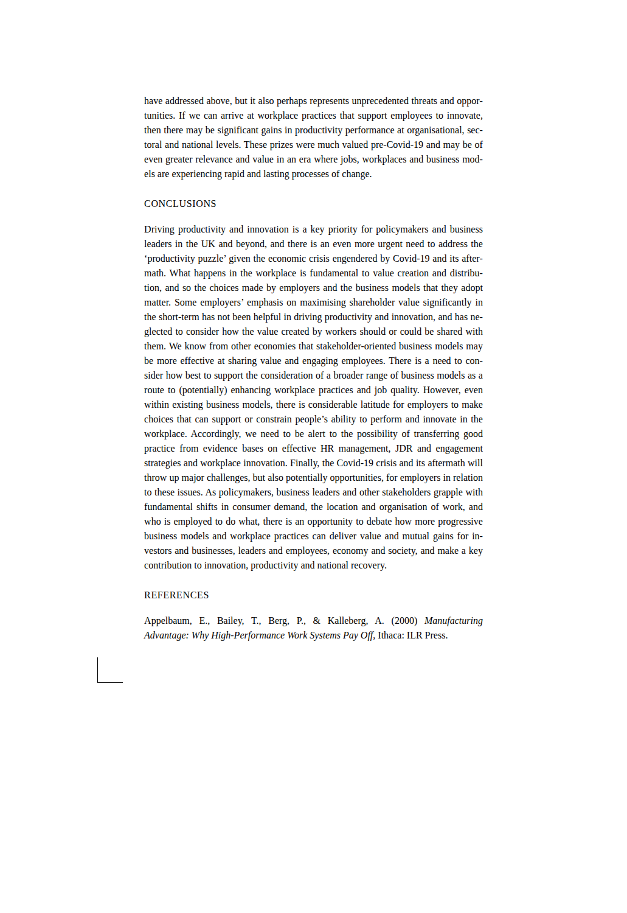have addressed above, but it also perhaps represents unprecedented threats and opportunities. If we can arrive at workplace practices that support employees to innovate, then there may be significant gains in productivity performance at organisational, sectoral and national levels. These prizes were much valued pre-Covid-19 and may be of even greater relevance and value in an era where jobs, workplaces and business models are experiencing rapid and lasting processes of change.
CONCLUSIONS
Driving productivity and innovation is a key priority for policymakers and business leaders in the UK and beyond, and there is an even more urgent need to address the ‘productivity puzzle’ given the economic crisis engendered by Covid-19 and its aftermath. What happens in the workplace is fundamental to value creation and distribution, and so the choices made by employers and the business models that they adopt matter. Some employers’ emphasis on maximising shareholder value significantly in the short-term has not been helpful in driving productivity and innovation, and has neglected to consider how the value created by workers should or could be shared with them. We know from other economies that stakeholder-oriented business models may be more effective at sharing value and engaging employees. There is a need to consider how best to support the consideration of a broader range of business models as a route to (potentially) enhancing workplace practices and job quality. However, even within existing business models, there is considerable latitude for employers to make choices that can support or constrain people’s ability to perform and innovate in the workplace. Accordingly, we need to be alert to the possibility of transferring good practice from evidence bases on effective HR management, JDR and engagement strategies and workplace innovation. Finally, the Covid-19 crisis and its aftermath will throw up major challenges, but also potentially opportunities, for employers in relation to these issues. As policymakers, business leaders and other stakeholders grapple with fundamental shifts in consumer demand, the location and organisation of work, and who is employed to do what, there is an opportunity to debate how more progressive business models and workplace practices can deliver value and mutual gains for investors and businesses, leaders and employees, economy and society, and make a key contribution to innovation, productivity and national recovery.
REFERENCES
Appelbaum, E., Bailey, T., Berg, P., & Kalleberg, A. (2000) Manufacturing Advantage: Why High-Performance Work Systems Pay Off, Ithaca: ILR Press.